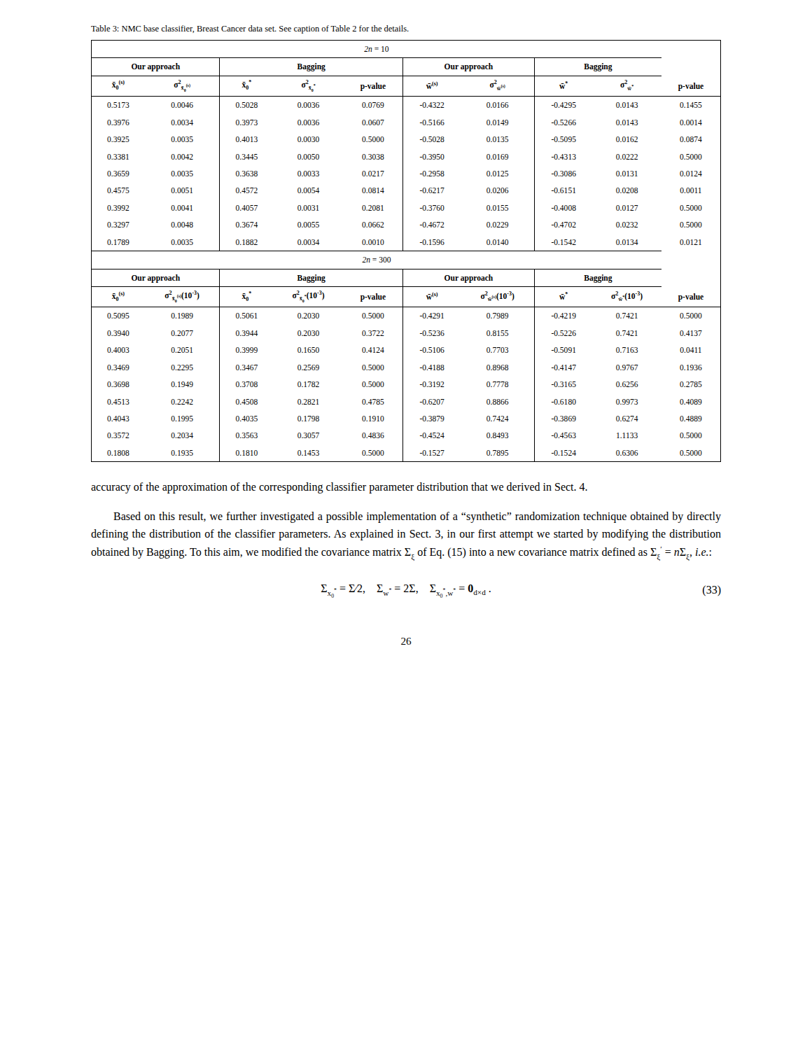Table 3: NMC base classifier, Breast Cancer data set. See caption of Table 2 for the details.
| 2n = 10 |
| Our approach | Bagging | Our approach | Bagging |
| x̄ 0 (s) | σ 2 x̄ 0 (s) | x̄ 0 * | σ 2 x̄ 0 * | p-value | w̄ (s) | σ 2 w̄ (s) | w̄ * | σ 2 w̄ * | p-value |
| 0.5173 | 0.0046 | 0.5028 | 0.0036 | 0.0769 | -0.4322 | 0.0166 | -0.4295 | 0.0143 | 0.1455 |
| 0.3976 | 0.0034 | 0.3973 | 0.0036 | 0.0607 | -0.5166 | 0.0149 | -0.5266 | 0.0143 | 0.0014 |
| 0.3925 | 0.0035 | 0.4013 | 0.0030 | 0.5000 | -0.5028 | 0.0135 | -0.5095 | 0.0162 | 0.0874 |
| 0.3381 | 0.0042 | 0.3445 | 0.0050 | 0.3038 | -0.3950 | 0.0169 | -0.4313 | 0.0222 | 0.5000 |
| 0.3659 | 0.0035 | 0.3638 | 0.0033 | 0.0217 | -0.2958 | 0.0125 | -0.3086 | 0.0131 | 0.0124 |
| 0.4575 | 0.0051 | 0.4572 | 0.0054 | 0.0814 | -0.6217 | 0.0206 | -0.6151 | 0.0208 | 0.0011 |
| 0.3992 | 0.0041 | 0.4057 | 0.0031 | 0.2081 | -0.3760 | 0.0155 | -0.4008 | 0.0127 | 0.5000 |
| 0.3297 | 0.0048 | 0.3674 | 0.0055 | 0.0662 | -0.4672 | 0.0229 | -0.4702 | 0.0232 | 0.5000 |
| 0.1789 | 0.0035 | 0.1882 | 0.0034 | 0.0010 | -0.1596 | 0.0140 | -0.1542 | 0.0134 | 0.0121 |
| 2n = 300 |
| Our approach | Bagging | Our approach | Bagging |
| x̄ 0 (s) | σ 2 x̄ 0 (s) (10 -3 ) | x̄ 0 * | σ 2 x̄ 0 * (10 -3 ) | p-value | w̄ (s) | σ 2 w̄ (s) (10 -3 ) | w̄ * | σ 2 w̄ * (10 -3 ) | p-value |
| 0.5095 | 0.1989 | 0.5061 | 0.2030 | 0.5000 | -0.4291 | 0.7989 | -0.4219 | 0.7421 | 0.5000 |
| 0.3940 | 0.2077 | 0.3944 | 0.2030 | 0.3722 | -0.5236 | 0.8155 | -0.5226 | 0.7421 | 0.4137 |
| 0.4003 | 0.2051 | 0.3999 | 0.1650 | 0.4124 | -0.5106 | 0.7703 | -0.5091 | 0.7163 | 0.0411 |
| 0.3469 | 0.2295 | 0.3467 | 0.2569 | 0.5000 | -0.4188 | 0.8968 | -0.4147 | 0.9767 | 0.1936 |
| 0.3698 | 0.1949 | 0.3708 | 0.1782 | 0.5000 | -0.3192 | 0.7778 | -0.3165 | 0.6256 | 0.2785 |
| 0.4513 | 0.2242 | 0.4508 | 0.2821 | 0.4785 | -0.6207 | 0.8866 | -0.6180 | 0.9973 | 0.4089 |
| 0.4043 | 0.1995 | 0.4035 | 0.1798 | 0.1910 | -0.3879 | 0.7424 | -0.3869 | 0.6274 | 0.4889 |
| 0.3572 | 0.2034 | 0.3563 | 0.3057 | 0.4836 | -0.4524 | 0.8493 | -0.4563 | 1.1133 | 0.5000 |
| 0.1808 | 0.1935 | 0.1810 | 0.1453 | 0.5000 | -0.1527 | 0.7895 | -0.1524 | 0.6306 | 0.5000 |
accuracy of the approximation of the corresponding classifier parameter distribution that we derived in Sect. 4.
Based on this result, we further investigated a possible implementation of a “synthetic” randomization technique obtained by directly defining the distribution of the classifier parameters. As explained in Sect. 3, in our first attempt we started by modifying the distribution obtained by Bagging. To this aim, we modified the covariance matrix Σξ of Eq. (15) into a new covariance matrix defined as Σξ′ = n Σξ, i.e.:
Σx0* = Σ⁄2, Σw* = 2Σ, Σx0*,w* = 0d×d . (33)
26